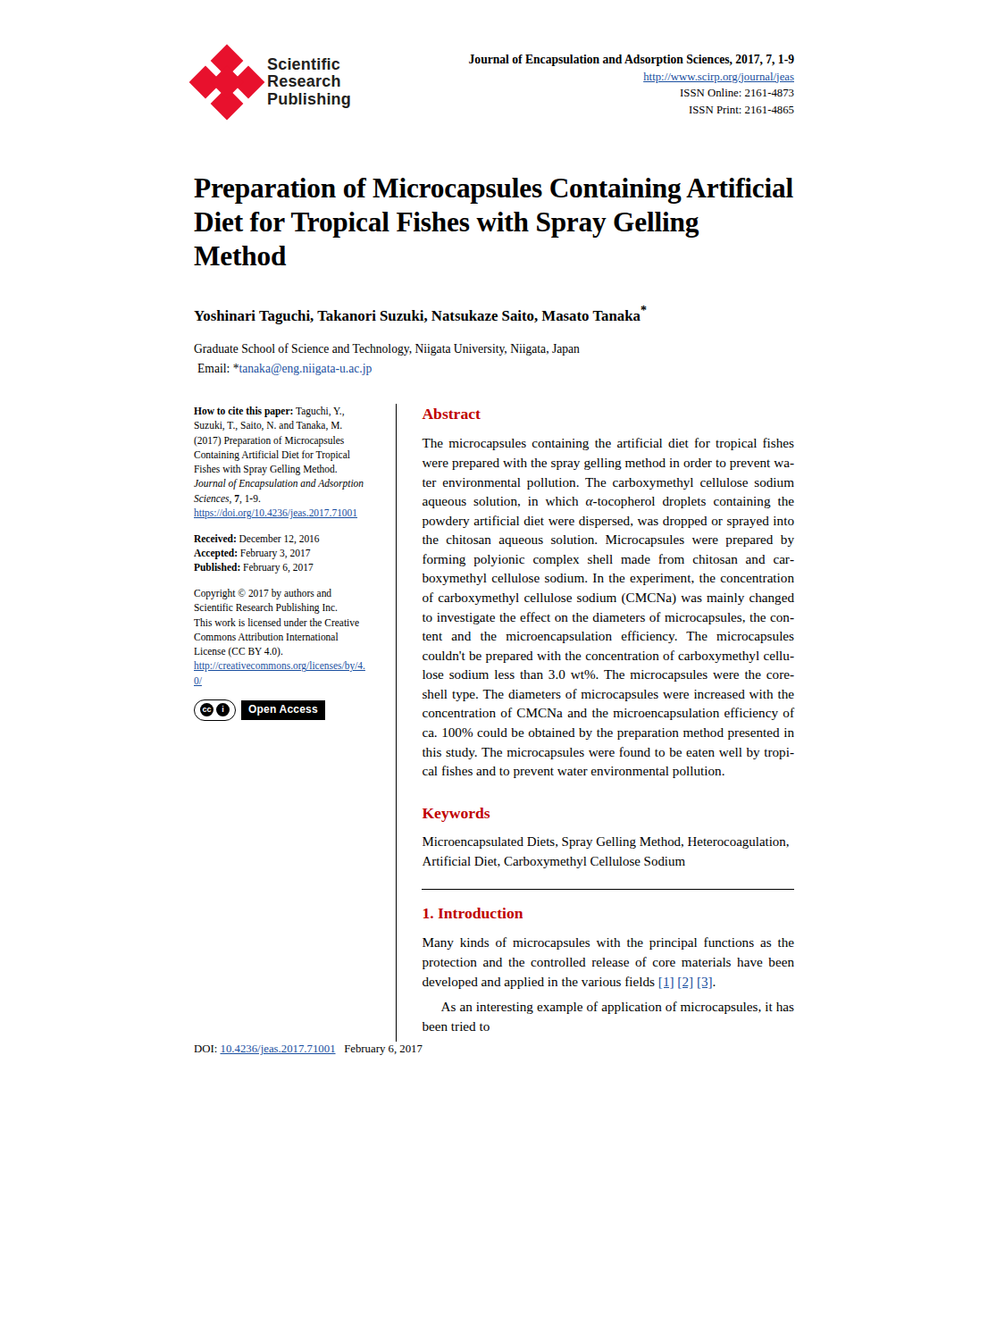Scientific
Research
Publishing
Journal of Encapsulation and Adsorption Sciences, 2017, 7, 1-9
http://www.scirp.org/journal/jeas
ISSN Online: 2161-4873
ISSN Print: 2161-4865
Preparation of Microcapsules Containing Artificial Diet for Tropical Fishes with Spray Gelling Method
Yoshinari Taguchi, Takanori Suzuki, Natsukaze Saito, Masato Tanaka*
Graduate School of Science and Technology, Niigata University, Niigata, Japan
Email: *tanaka@eng.niigata-u.ac.jp
How to cite this paper: Taguchi, Y., Suzuki, T., Saito, N. and Tanaka, M. (2017) Preparation of Microcapsules Containing Artificial Diet for Tropical Fishes with Spray Gelling Method. Journal of Encapsulation and Adsorption Sciences, 7, 1-9.
https://doi.org/10.4236/jeas.2017.71001
Received: December 12, 2016
Accepted: February 3, 2017
Published: February 6, 2017
Copyright © 2017 by authors and Scientific Research Publishing Inc.
This work is licensed under the Creative Commons Attribution International License (CC BY 4.0).
http://creativecommons.org/licenses/by/4.0/
cc i Open Access
Abstract
The microcapsules containing the artificial diet for tropical fishes were prepared with the spray gelling method in order to prevent water environmental pollution. The carboxymethyl cellulose sodium aqueous solution, in which α-tocopherol droplets containing the powdery artificial diet were dispersed, was dropped or sprayed into the chitosan aqueous solution. Microcapsules were prepared by forming polyionic complex shell made from chitosan and carboxymethyl cellulose sodium. In the experiment, the concentration of carboxymethyl cellulose sodium (CMCNa) was mainly changed to investigate the effect on the diameters of microcapsules, the content and the microencapsulation efficiency. The microcapsules couldn't be prepared with the concentration of carboxymethyl cellulose sodium less than 3.0 wt%. The microcapsules were the core-shell type. The diameters of microcapsules were increased with the concentration of CMCNa and the microencapsulation efficiency of ca. 100% could be obtained by the preparation method presented in this study. The microcapsules were found to be eaten well by tropical fishes and to prevent water environmental pollution.
Keywords
Microencapsulated Diets, Spray Gelling Method, Heterocoagulation, Artificial Diet, Carboxymethyl Cellulose Sodium
1. Introduction
Many kinds of microcapsules with the principal functions as the protection and the controlled release of core materials have been developed and applied in the various fields [1] [2] [3].
As an interesting example of application of microcapsules, it has been tried to
DOI: 10.4236/jeas.2017.71001 February 6, 2017